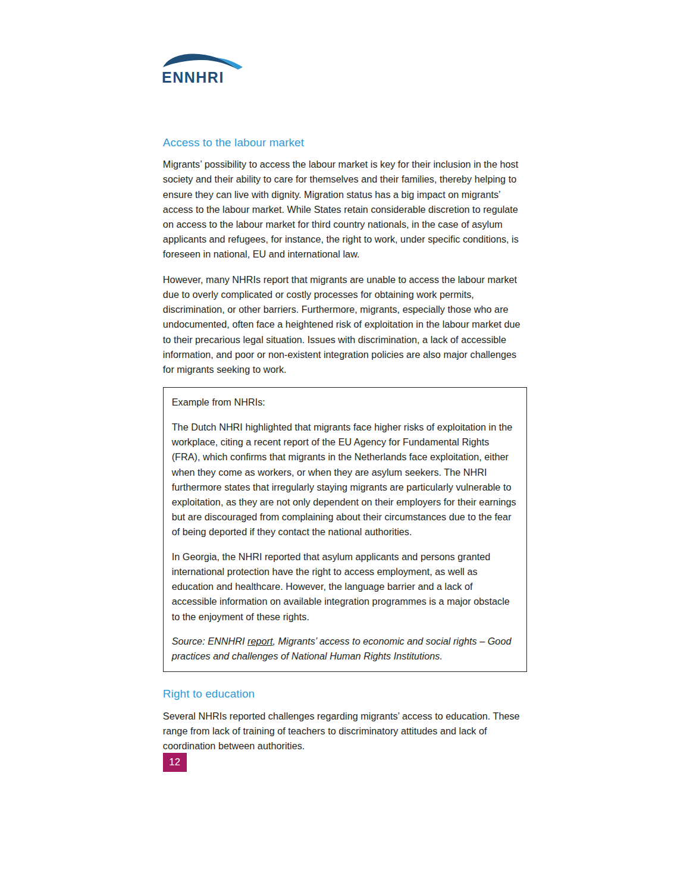ENNHRI
Access to the labour market
Migrants’ possibility to access the labour market is key for their inclusion in the host society and their ability to care for themselves and their families, thereby helping to ensure they can live with dignity. Migration status has a big impact on migrants’ access to the labour market. While States retain considerable discretion to regulate on access to the labour market for third country nationals, in the case of asylum applicants and refugees, for instance, the right to work, under specific conditions, is foreseen in national, EU and international law.
However, many NHRIs report that migrants are unable to access the labour market due to overly complicated or costly processes for obtaining work permits, discrimination, or other barriers. Furthermore, migrants, especially those who are undocumented, often face a heightened risk of exploitation in the labour market due to their precarious legal situation. Issues with discrimination, a lack of accessible information, and poor or non-existent integration policies are also major challenges for migrants seeking to work.
Example from NHRIs:
The Dutch NHRI highlighted that migrants face higher risks of exploitation in the workplace, citing a recent report of the EU Agency for Fundamental Rights (FRA), which confirms that migrants in the Netherlands face exploitation, either when they come as workers, or when they are asylum seekers. The NHRI furthermore states that irregularly staying migrants are particularly vulnerable to exploitation, as they are not only dependent on their employers for their earnings but are discouraged from complaining about their circumstances due to the fear of being deported if they contact the national authorities.
In Georgia, the NHRI reported that asylum applicants and persons granted international protection have the right to access employment, as well as education and healthcare. However, the language barrier and a lack of accessible information on available integration programmes is a major obstacle to the enjoyment of these rights.
Source: ENNHRI report, Migrants’ access to economic and social rights – Good practices and challenges of National Human Rights Institutions.
Right to education
Several NHRIs reported challenges regarding migrants’ access to education. These range from lack of training of teachers to discriminatory attitudes and lack of coordination between authorities.
12